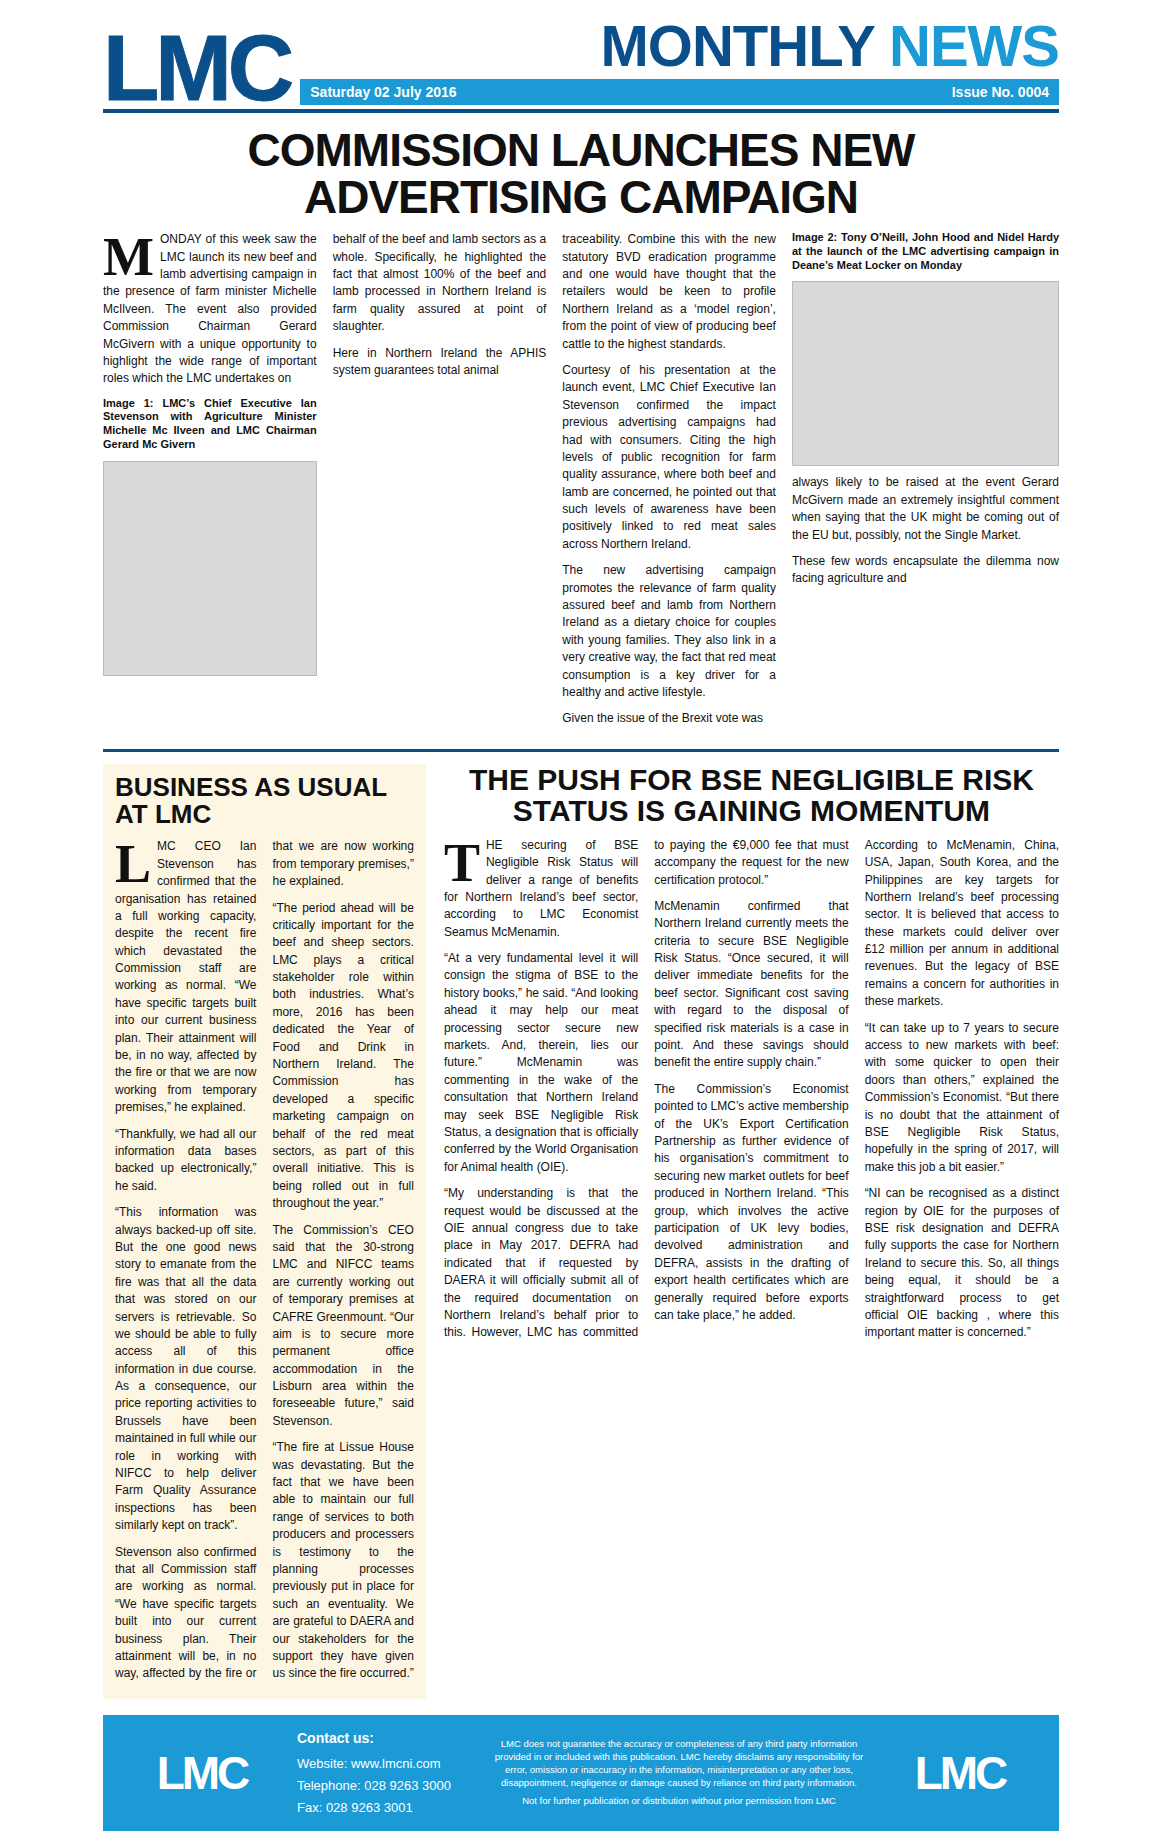LMC
MONTHLY NEWS
Saturday 02 July 2016 Issue No. 0004
Commission launches new advertising campaign
MONDAY of this week saw the LMC launch its new beef and lamb advertising campaign in the presence of farm minister Michelle McIlveen. The event also provided Commission Chairman Gerard McGivern with a unique opportunity to highlight the wide range of important roles which the LMC undertakes on
Image 1: LMC’s Chief Executive Ian Stevenson with Agriculture Minister Michelle Mc Ilveen and LMC Chairman Gerard Mc Givern
behalf of the beef and lamb sectors as a whole. Specifically, he highlighted the fact that almost 100% of the beef and lamb processed in Northern Ireland is farm quality assured at point of slaughter.
Here in Northern Ireland the APHIS system guarantees total animal
traceability. Combine this with the new statutory BVD eradication programme and one would have thought that the retailers would be keen to profile Northern Ireland as a ‘model region’, from the point of view of producing beef cattle to the highest standards.
Courtesy of his presentation at the launch event, LMC Chief Executive Ian Stevenson confirmed the impact previous advertising campaigns had had with consumers. Citing the high levels of public recognition for farm quality assurance, where both beef and lamb are concerned, he pointed out that such levels of awareness have been positively linked to red meat sales across Northern Ireland.
The new advertising campaign promotes the relevance of farm quality assured beef and lamb from Northern Ireland as a dietary choice for couples with young families. They also link in a very creative way, the fact that red meat consumption is a key driver for a healthy and active lifestyle.
Given the issue of the Brexit vote was
Image 2: Tony O’Neill, John Hood and Nidel Hardy at the launch of the LMC advertising campaign in Deane’s Meat Locker on Monday
always likely to be raised at the event Gerard McGivern made an extremely insightful comment when saying that the UK might be coming out of the EU but, possibly, not the Single Market.
These few words encapsulate the dilemma now facing agriculture and
Business as usual at LMC
LMC CEO Ian Stevenson has confirmed that the organisation has retained a full working capacity, despite the recent fire which devastated the Commission staff are working as normal. “We have specific targets built into our current business plan. Their attainment will be, in no way, affected by the fire or that we are now working from temporary premises,” he explained.
“Thankfully, we had all our information data bases backed up electronically,” he said.
“This information was always backed-up off site. But the one good news story to emanate from the fire was that all the data that was stored on our servers is retrievable. So we should be able to fully access all of this information in due course. As a consequence, our price reporting activities to Brussels have been maintained in full while our role in working with NIFCC to help deliver Farm Quality Assurance inspections has been similarly kept on track”.
Stevenson also confirmed that all Commission staff are working as normal. “We have specific targets built into our current business plan. Their attainment will be, in no way, affected by the fire or that we are now working from temporary premises,” he explained.
“The period ahead will be critically important for the beef and sheep sectors. LMC plays a critical stakeholder role within both industries. What’s more, 2016 has been dedicated the Year of Food and Drink in Northern Ireland. The Commission has developed a specific marketing campaign on behalf of the red meat sectors, as part of this overall initiative. This is being rolled out in full throughout the year.”
The Commission’s CEO said that the 30-strong LMC and NIFCC teams are currently working out of temporary premises at CAFRE Greenmount. “Our aim is to secure more permanent office accommodation in the Lisburn area within the foreseeable future,” said Stevenson.
“The fire at Lissue House was devastating. But the fact that we have been able to maintain our full range of services to both producers and processers is testimony to the planning processes previously put in place for such an eventuality. We are grateful to DAERA and our stakeholders for the support they have given us since the fire occurred.”
The push for BSE Negligible Risk Status is gaining momentum
THE securing of BSE Negligible Risk Status will deliver a range of benefits for Northern Ireland’s beef sector, according to LMC Economist Seamus McMenamin.
“At a very fundamental level it will consign the stigma of BSE to the history books,” he said. “And looking ahead it may help our meat processing sector secure new markets. And, therein, lies our future.” McMenamin was commenting in the wake of the consultation that Northern Ireland may seek BSE Negligible Risk Status, a designation that is officially conferred by the World Organisation for Animal health (OIE).
“My understanding is that the request would be discussed at the OIE annual congress due to take place in May 2017. DEFRA had indicated that if requested by DAERA it will officially submit all of the required documentation on Northern Ireland’s behalf prior to this. However, LMC has committed to paying the €9,000 fee that must accompany the request for the new certification protocol.”
McMenamin confirmed that Northern Ireland currently meets the criteria to secure BSE Negligible Risk Status. “Once secured, it will deliver immediate benefits for the beef sector. Significant cost saving with regard to the disposal of specified risk materials is a case in point. And these savings should benefit the entire supply chain.”
The Commission’s Economist pointed to LMC’s active membership of the UK’s Export Certification Partnership as further evidence of his organisation’s commitment to securing new market outlets for beef produced in Northern Ireland. “This group, which involves the active participation of UK levy bodies, devolved administration and DEFRA, assists in the drafting of export health certificates which are generally required before exports can take place,” he added.
According to McMenamin, China, USA, Japan, South Korea, and the Philippines are key targets for Northern Ireland’s beef processing sector. It is believed that access to these markets could deliver over £12 million per annum in additional revenues. But the legacy of BSE remains a concern for authorities in these markets.
“It can take up to 7 years to secure access to new markets with beef: with some quicker to open their doors than others,” explained the Commission’s Economist. “But there is no doubt that the attainment of BSE Negligible Risk Status, hopefully in the spring of 2017, will make this job a bit easier.”
“NI can be recognised as a distinct region by OIE for the purposes of BSE risk designation and DEFRA fully supports the case for Northern Ireland to secure this. So, all things being equal, it should be a straightforward process to get official OIE backing , where this important matter is concerned.”
LMC
Contact us: Website: www.lmcni.com
Telephone: 028 9263 3000
Fax: 028 9263 3001
LMC does not guarantee the accuracy or completeness of any third party information provided in or included with this publication. LMC hereby disclaims any responsibility for error, omission or inaccuracy in the information, misinterpretation or any other loss, disappointment, negligence or damage caused by reliance on third party information.
Not for further publication or distribution without prior permission from LMC
LMC